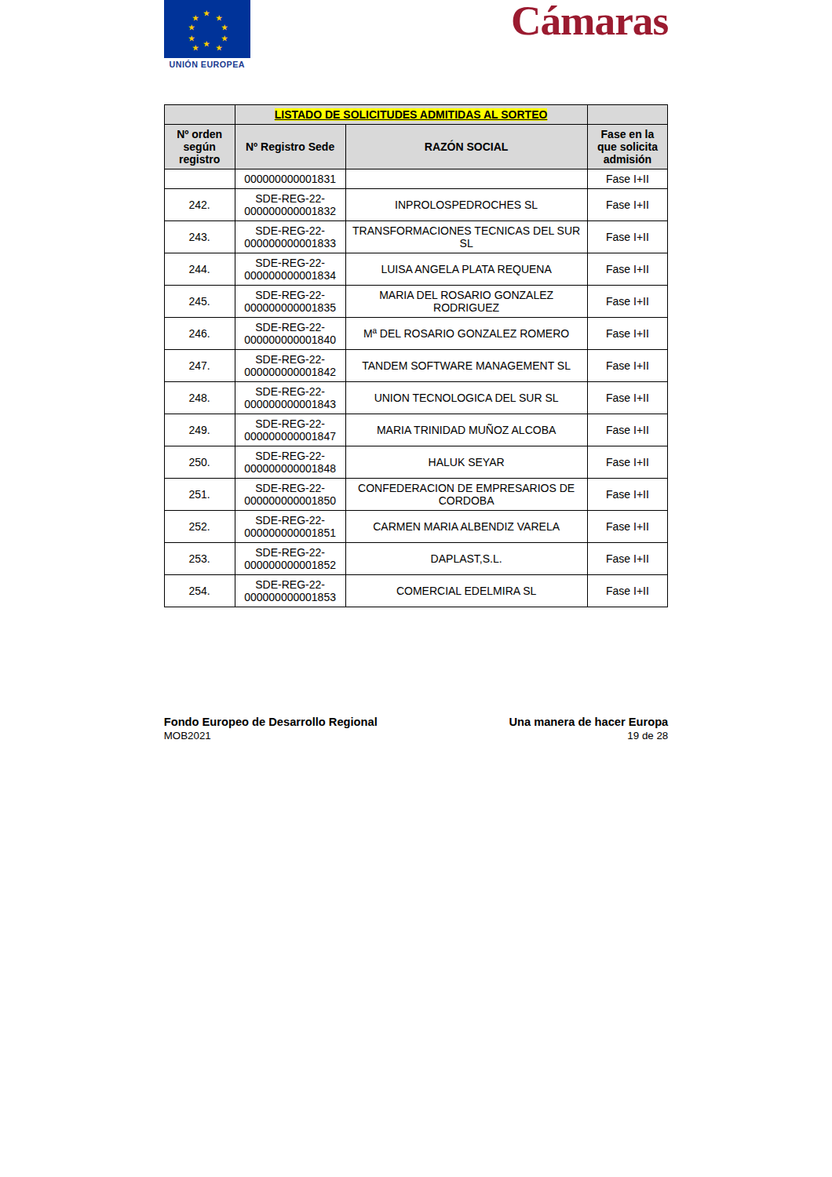★ ★ ★ ★ ★ ★ ★ ★ ★ ★
UNIÓN EUROPEA
Cámaras
| | LISTADO DE SOLICITUDES ADMITIDAS AL SORTEO | |
| Nº orden según registro | Nº Registro Sede | RAZÓN SOCIAL | Fase en la que solicita admisión |
| | 000000000001831 | | Fase I+II |
| 242. | SDE-REG-22- 000000000001832 | INPROLOSPEDROCHES SL | Fase I+II |
| 243. | SDE-REG-22- 000000000001833 | TRANSFORMACIONES TECNICAS DEL SUR SL | Fase I+II |
| 244. | SDE-REG-22- 000000000001834 | LUISA ANGELA PLATA REQUENA | Fase I+II |
| 245. | SDE-REG-22- 000000000001835 | MARIA DEL ROSARIO GONZALEZ RODRIGUEZ | Fase I+II |
| 246. | SDE-REG-22- 000000000001840 | Mª DEL ROSARIO GONZALEZ ROMERO | Fase I+II |
| 247. | SDE-REG-22- 000000000001842 | TANDEM SOFTWARE MANAGEMENT SL | Fase I+II |
| 248. | SDE-REG-22- 000000000001843 | UNION TECNOLOGICA DEL SUR SL | Fase I+II |
| 249. | SDE-REG-22- 000000000001847 | MARIA TRINIDAD MUÑOZ ALCOBA | Fase I+II |
| 250. | SDE-REG-22- 000000000001848 | HALUK SEYAR | Fase I+II |
| 251. | SDE-REG-22- 000000000001850 | CONFEDERACION DE EMPRESARIOS DE CORDOBA | Fase I+II |
| 252. | SDE-REG-22- 000000000001851 | CARMEN MARIA ALBENDIZ VARELA | Fase I+II |
| 253. | SDE-REG-22- 000000000001852 | DAPLAST,S.L. | Fase I+II |
| 254. | SDE-REG-22- 000000000001853 | COMERCIAL EDELMIRA SL | Fase I+II |
Fondo Europeo de Desarrollo Regional Una manera de hacer Europa
MOB2021 19 de 28